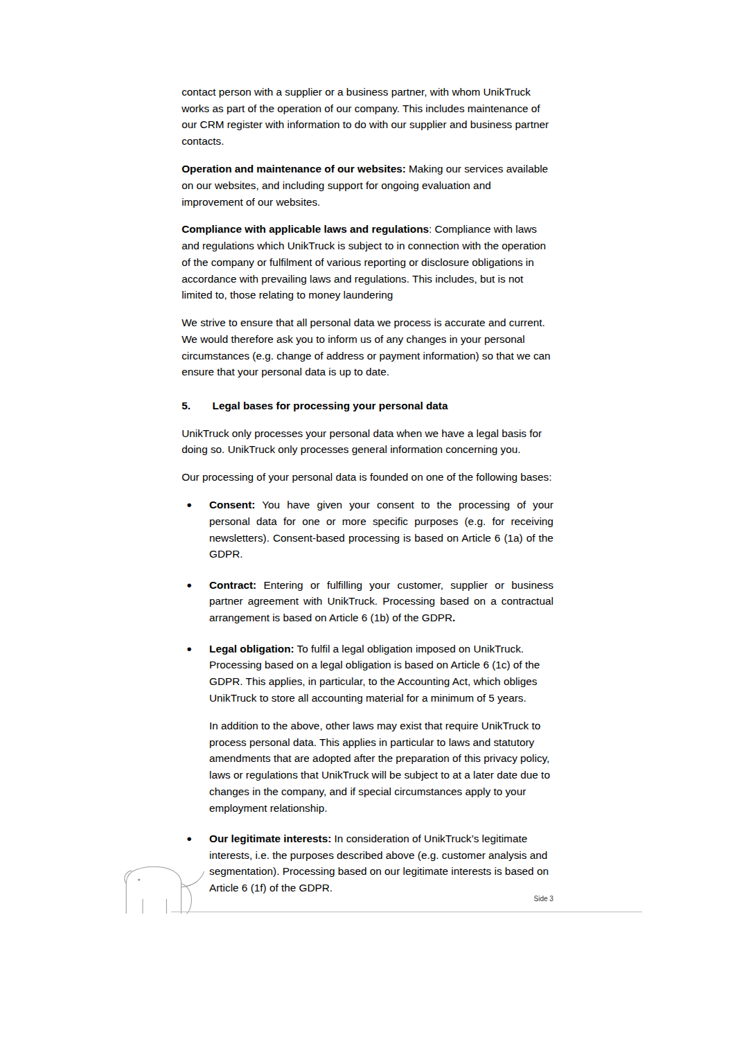contact person with a supplier or a business partner, with whom UnikTruck works as part of the operation of our company. This includes maintenance of our CRM register with information to do with our supplier and business partner contacts.
Operation and maintenance of our websites: Making our services available on our websites, and including support for ongoing evaluation and improvement of our websites.
Compliance with applicable laws and regulations: Compliance with laws and regulations which UnikTruck is subject to in connection with the operation of the company or fulfilment of various reporting or disclosure obligations in accordance with prevailing laws and regulations. This includes, but is not limited to, those relating to money laundering
We strive to ensure that all personal data we process is accurate and current. We would therefore ask you to inform us of any changes in your personal circumstances (e.g. change of address or payment information) so that we can ensure that your personal data is up to date.
5. Legal bases for processing your personal data
UnikTruck only processes your personal data when we have a legal basis for doing so. UnikTruck only processes general information concerning you.
Our processing of your personal data is founded on one of the following bases:
Consent: You have given your consent to the processing of your personal data for one or more specific purposes (e.g. for receiving newsletters). Consent-based processing is based on Article 6 (1a) of the GDPR.
Contract: Entering or fulfilling your customer, supplier or business partner agreement with UnikTruck. Processing based on a contractual arrangement is based on Article 6 (1b) of the GDPR.
Legal obligation: To fulfil a legal obligation imposed on UnikTruck. Processing based on a legal obligation is based on Article 6 (1c) of the GDPR. This applies, in particular, to the Accounting Act, which obliges UnikTruck to store all accounting material for a minimum of 5 years.
In addition to the above, other laws may exist that require UnikTruck to process personal data. This applies in particular to laws and statutory amendments that are adopted after the preparation of this privacy policy, laws or regulations that UnikTruck will be subject to at a later date due to changes in the company, and if special circumstances apply to your employment relationship.
Our legitimate interests: In consideration of UnikTruck’s legitimate interests, i.e. the purposes described above (e.g. customer analysis and segmentation). Processing based on our legitimate interests is based on Article 6 (1f) of the GDPR.
Side 3